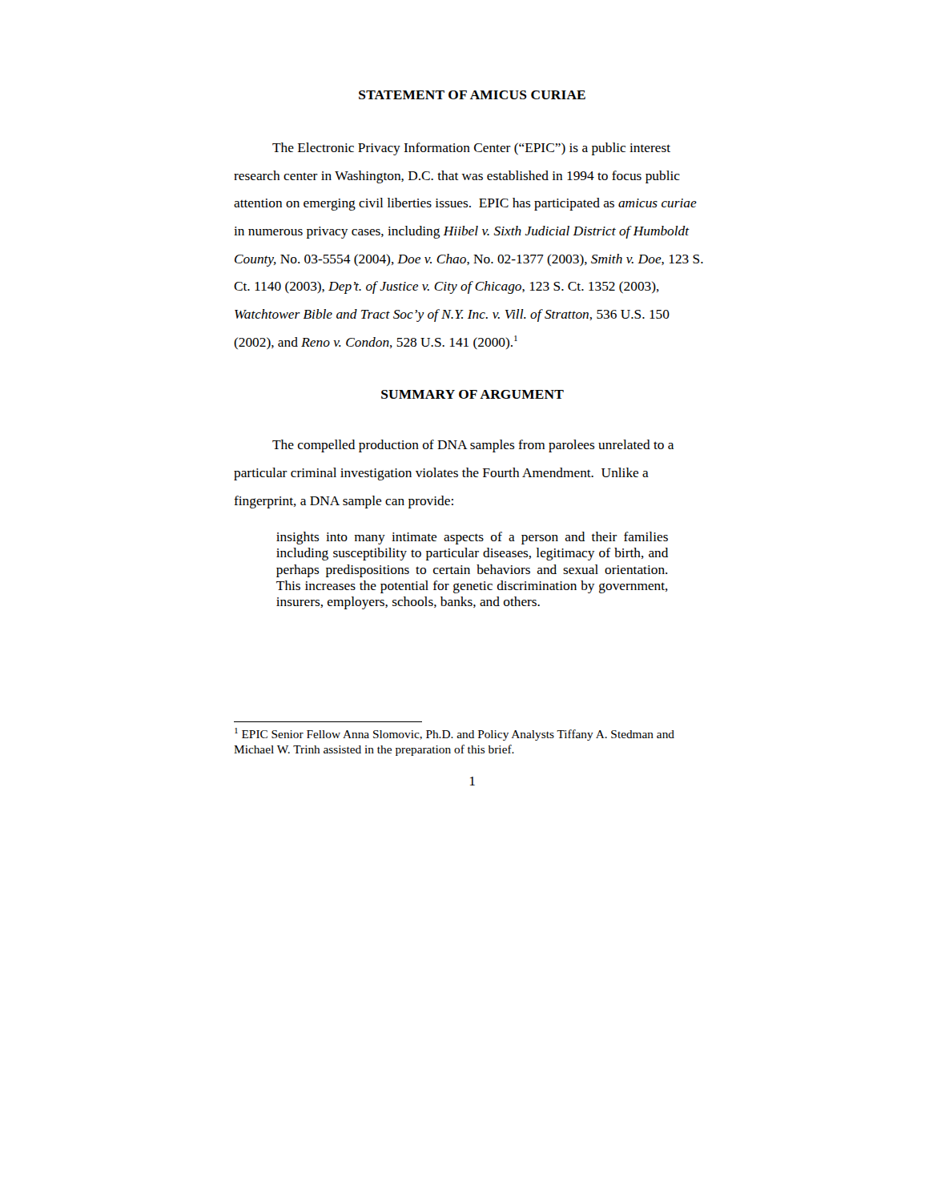Statement of Amicus Curiae
The Electronic Privacy Information Center (“EPIC”) is a public interest research center in Washington, D.C. that was established in 1994 to focus public attention on emerging civil liberties issues. EPIC has participated as amicus curiae in numerous privacy cases, including Hiibel v. Sixth Judicial District of Humboldt County, No. 03-5554 (2004), Doe v. Chao, No. 02-1377 (2003), Smith v. Doe, 123 S. Ct. 1140 (2003), Dep’t. of Justice v. City of Chicago, 123 S. Ct. 1352 (2003), Watchtower Bible and Tract Soc’y of N.Y. Inc. v. Vill. of Stratton, 536 U.S. 150 (2002), and Reno v. Condon, 528 U.S. 141 (2000).1
Summary of Argument
The compelled production of DNA samples from parolees unrelated to a particular criminal investigation violates the Fourth Amendment. Unlike a fingerprint, a DNA sample can provide:
insights into many intimate aspects of a person and their families including susceptibility to particular diseases, legitimacy of birth, and perhaps predispositions to certain behaviors and sexual orientation. This increases the potential for genetic discrimination by government, insurers, employers, schools, banks, and others.
1 EPIC Senior Fellow Anna Slomovic, Ph.D. and Policy Analysts Tiffany A. Stedman and Michael W. Trinh assisted in the preparation of this brief.
1